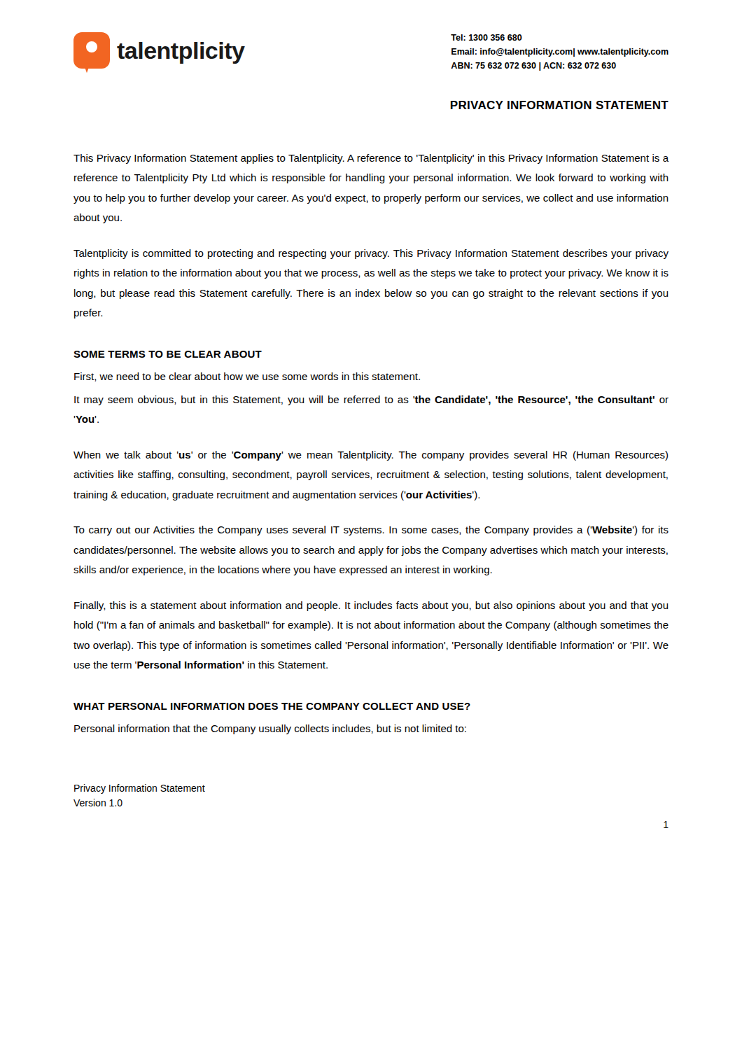talentplicity
Tel: 1300 356 680
Email: info@talentplicity.com| www.talentplicity.com
ABN: 75 632 072 630 | ACN: 632 072 630
PRIVACY INFORMATION STATEMENT
This Privacy Information Statement applies to Talentplicity. A reference to 'Talentplicity' in this Privacy Information Statement is a reference to Talentplicity Pty Ltd which is responsible for handling your personal information. We look forward to working with you to help you to further develop your career. As you'd expect, to properly perform our services, we collect and use information about you.
Talentplicity is committed to protecting and respecting your privacy. This Privacy Information Statement describes your privacy rights in relation to the information about you that we process, as well as the steps we take to protect your privacy. We know it is long, but please read this Statement carefully. There is an index below so you can go straight to the relevant sections if you prefer.
Some terms to be clear about
First, we need to be clear about how we use some words in this statement.
It may seem obvious, but in this Statement, you will be referred to as 'the Candidate', 'the Resource', 'the Consultant' or 'You'.
When we talk about 'us' or the 'Company' we mean Talentplicity. The company provides several HR (Human Resources) activities like staffing, consulting, secondment, payroll services, recruitment & selection, testing solutions, talent development, training & education, graduate recruitment and augmentation services ('our Activities').
To carry out our Activities the Company uses several IT systems. In some cases, the Company provides a ('Website') for its candidates/personnel. The website allows you to search and apply for jobs the Company advertises which match your interests, skills and/or experience, in the locations where you have expressed an interest in working.
Finally, this is a statement about information and people. It includes facts about you, but also opinions about you and that you hold ("I'm a fan of animals and basketball" for example). It is not about information about the Company (although sometimes the two overlap). This type of information is sometimes called 'Personal information', 'Personally Identifiable Information' or 'PII'. We use the term 'Personal Information' in this Statement.
What personal information does the Company collect and use?
Personal information that the Company usually collects includes, but is not limited to:
Privacy Information Statement
Version 1.0
1